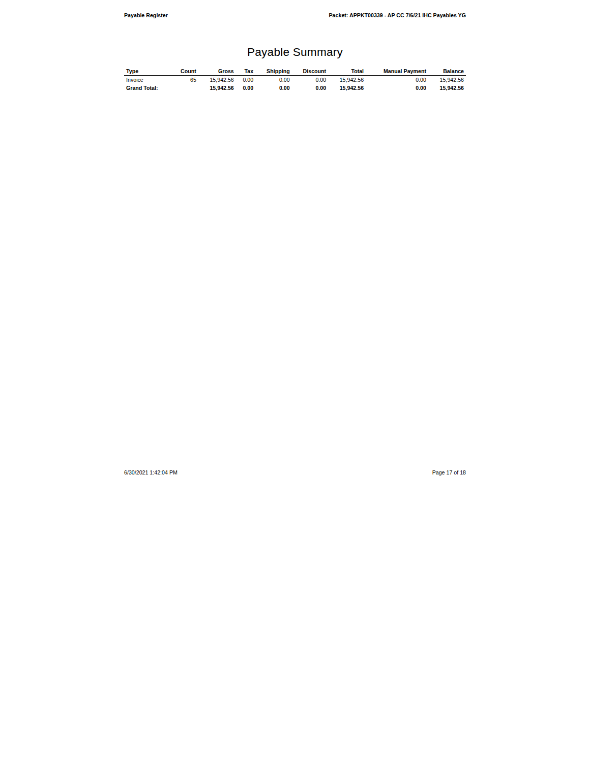Payable Register
Packet: APPKT00339 - AP CC 7/6/21 IHC Payables YG
Payable Summary
| Type | Count | Gross | Tax | Shipping | Discount | Total | Manual Payment | Balance |
| --- | --- | --- | --- | --- | --- | --- | --- | --- |
| Invoice | 65 | 15,942.56 | 0.00 | 0.00 | 0.00 | 15,942.56 | 0.00 | 15,942.56 |
| Grand Total: | | 15,942.56 | 0.00 | 0.00 | 0.00 | 15,942.56 | 0.00 | 15,942.56 |
6/30/2021 1:42:04 PM
Page 17 of 18